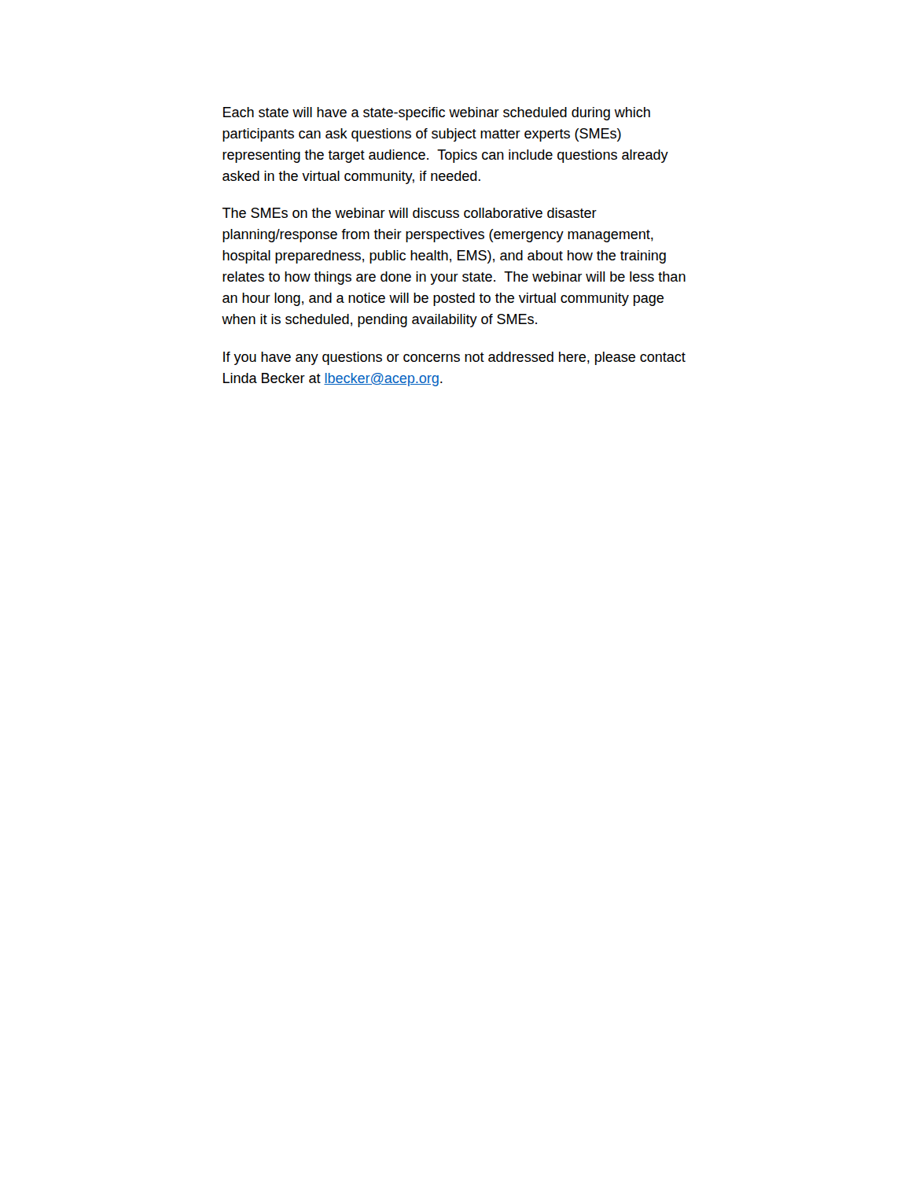Each state will have a state-specific webinar scheduled during which participants can ask questions of subject matter experts (SMEs) representing the target audience. Topics can include questions already asked in the virtual community, if needed.
The SMEs on the webinar will discuss collaborative disaster planning/response from their perspectives (emergency management, hospital preparedness, public health, EMS), and about how the training relates to how things are done in your state. The webinar will be less than an hour long, and a notice will be posted to the virtual community page when it is scheduled, pending availability of SMEs.
If you have any questions or concerns not addressed here, please contact Linda Becker at lbecker@acep.org.